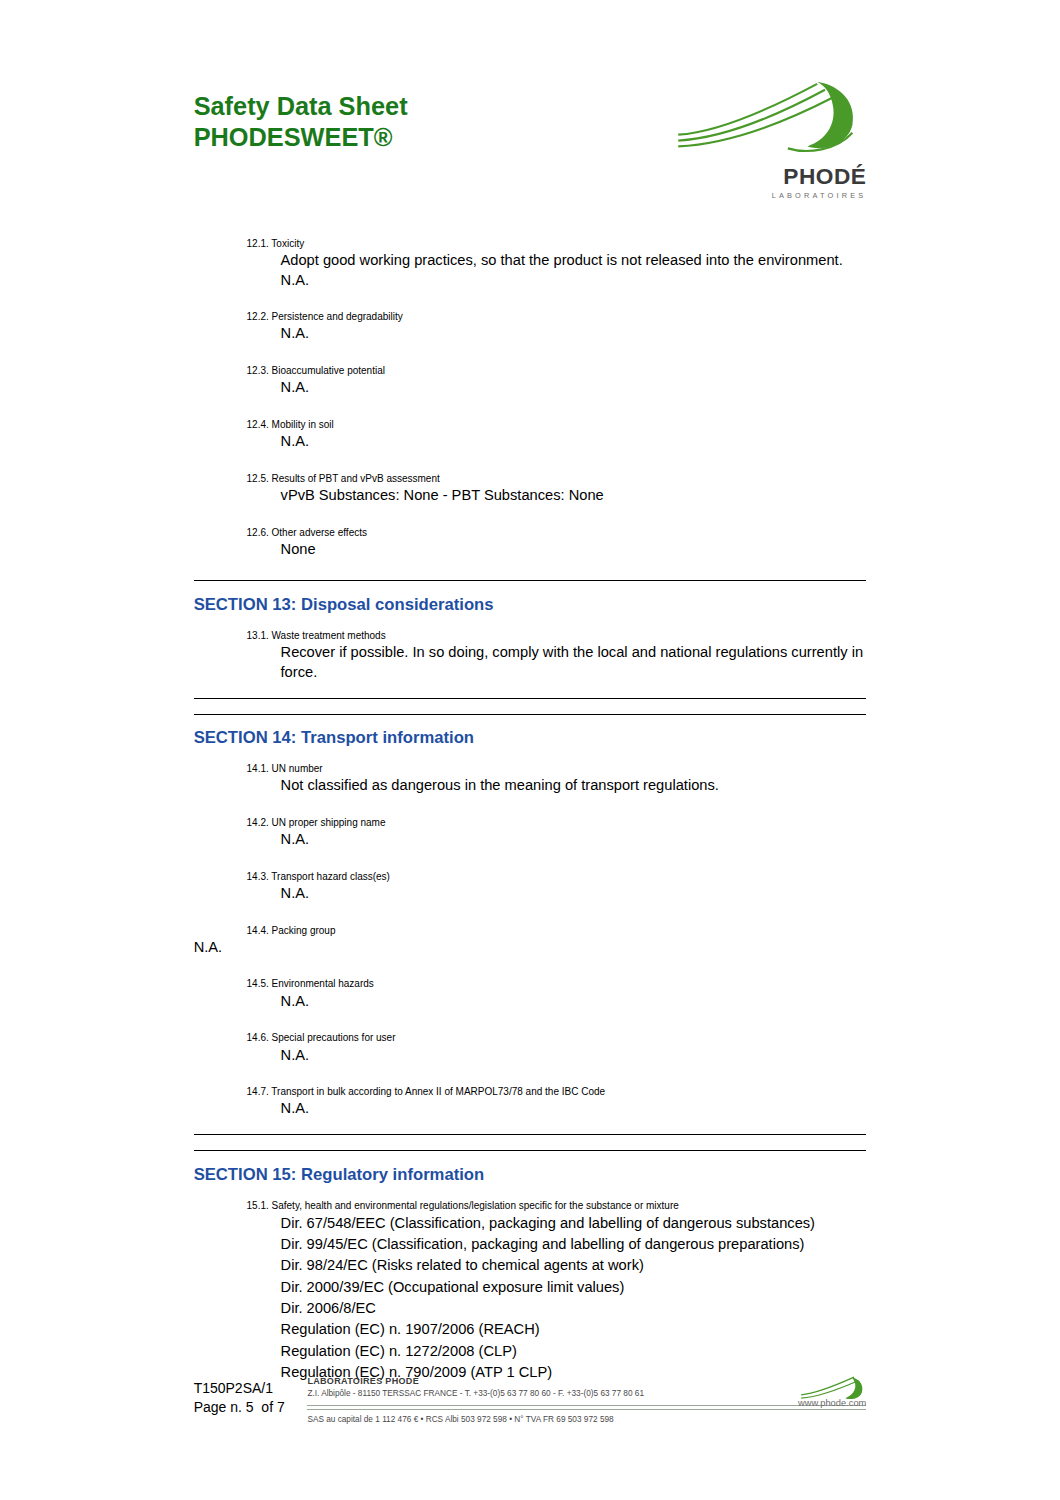Safety Data Sheet
PHODESWEET®
PHODÉ
LABORATOIRES
12.1. Toxicity
Adopt good working practices, so that the product is not released into the environment.
N.A.
12.2. Persistence and degradability
N.A.
12.3. Bioaccumulative potential
N.A.
12.4. Mobility in soil
N.A.
12.5. Results of PBT and vPvB assessment
vPvB Substances: None - PBT Substances: None
12.6. Other adverse effects
None
SECTION 13: Disposal considerations
13.1. Waste treatment methods
Recover if possible. In so doing, comply with the local and national regulations currently in force.
SECTION 14: Transport information
14.1. UN number
Not classified as dangerous in the meaning of transport regulations.
14.2. UN proper shipping name
N.A.
14.3. Transport hazard class(es)
N.A.
14.4. Packing group
N.A.
14.5. Environmental hazards
N.A.
14.6. Special precautions for user
N.A.
14.7. Transport in bulk according to Annex II of MARPOL73/78 and the IBC Code
N.A.
SECTION 15: Regulatory information
15.1. Safety, health and environmental regulations/legislation specific for the substance or mixture
Dir. 67/548/EEC (Classification, packaging and labelling of dangerous substances)
Dir. 99/45/EC (Classification, packaging and labelling of dangerous preparations)
Dir. 98/24/EC (Risks related to chemical agents at work)
Dir. 2000/39/EC (Occupational exposure limit values)
Dir. 2006/8/EC
Regulation (EC) n. 1907/2006 (REACH)
Regulation (EC) n. 1272/2008 (CLP)
Regulation (EC) n. 790/2009 (ATP 1 CLP)
T150P2SA/1
Page n. 5 of 7
LABORATOIRES PHODÉ
Z.I. Albipôle - 81150 TERSSAC FRANCE - T. +33-(0)5 63 77 80 60 - F. +33-(0)5 63 77 80 61
SAS au capital de 1 112 476 € • RCS Albi 503 972 598 • N° TVA FR 69 503 972 598
www.phode.com